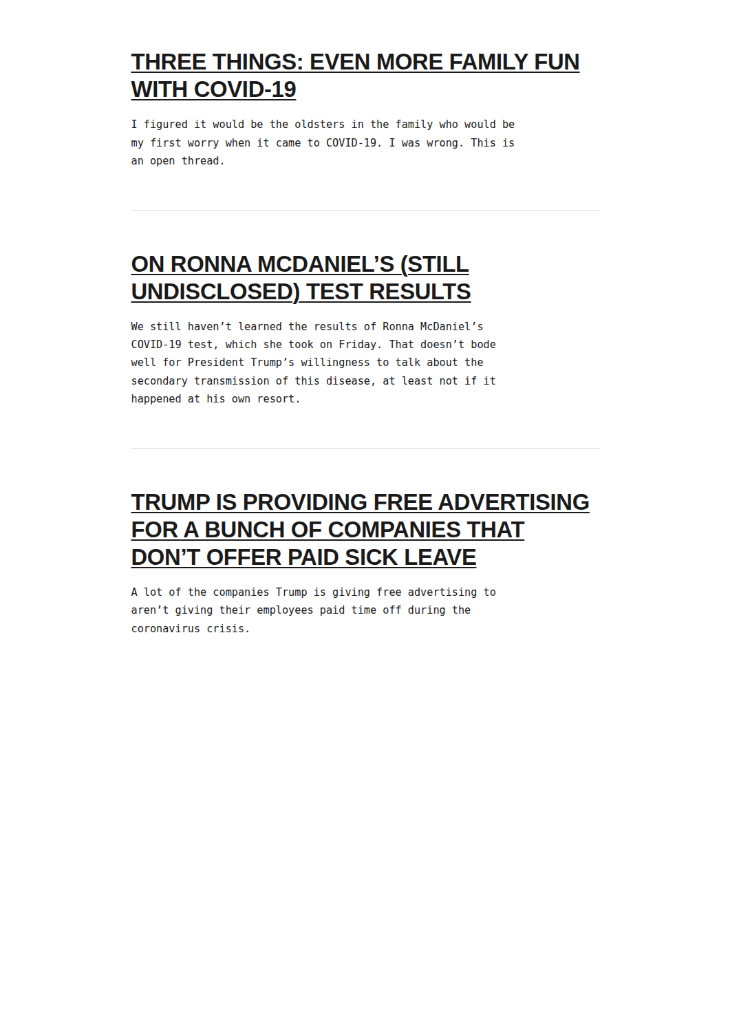Three Things: Even More Family Fun with COVID-19
I figured it would be the oldsters in the family who would be my first worry when it came to COVID-19. I was wrong. This is an open thread.
On Ronna McDaniel’s (Still Undisclosed) Test Results
We still haven’t learned the results of Ronna McDaniel’s COVID-19 test, which she took on Friday. That doesn’t bode well for President Trump’s willingness to talk about the secondary transmission of this disease, at least not if it happened at his own resort.
Trump Is Providing Free Advertising for a Bunch of Companies That Don’t Offer Paid Sick Leave
A lot of the companies Trump is giving free advertising to aren’t giving their employees paid time off during the coronavirus crisis.